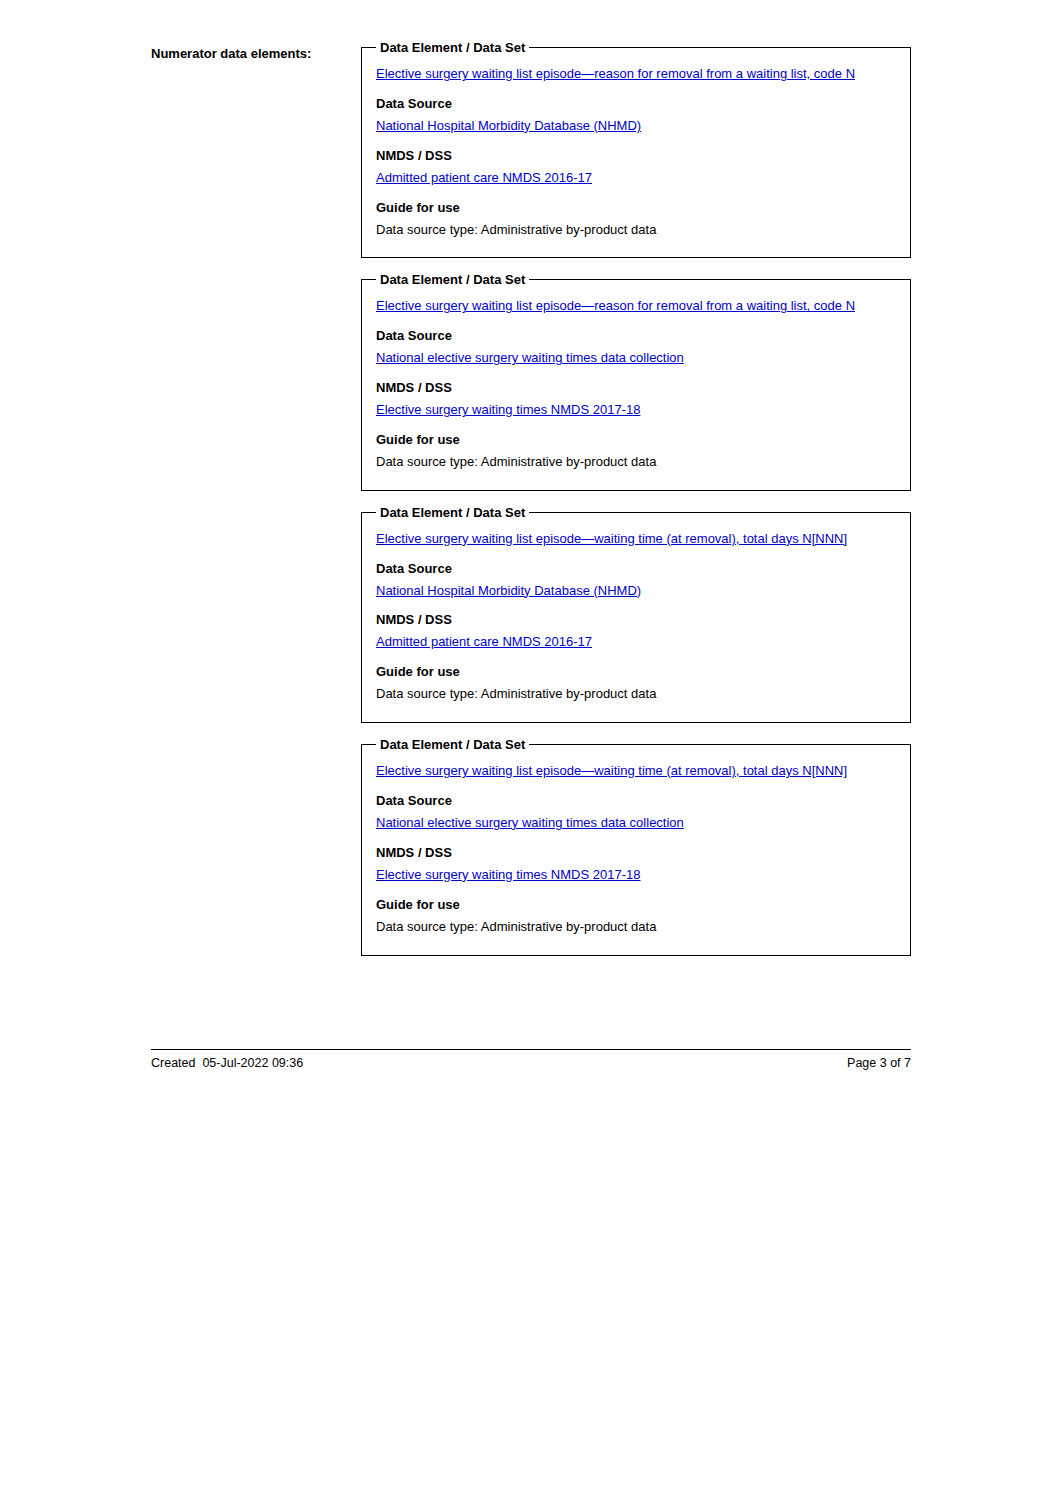Numerator data elements:
Data Element / Data Set
Elective surgery waiting list episode—reason for removal from a waiting list, code N
Data Source
National Hospital Morbidity Database (NHMD)
NMDS / DSS
Admitted patient care NMDS 2016-17
Guide for use
Data source type: Administrative by-product data
Data Element / Data Set
Elective surgery waiting list episode—reason for removal from a waiting list, code N
Data Source
National elective surgery waiting times data collection
NMDS / DSS
Elective surgery waiting times NMDS 2017-18
Guide for use
Data source type: Administrative by-product data
Data Element / Data Set
Elective surgery waiting list episode—waiting time (at removal), total days N[NNN]
Data Source
National Hospital Morbidity Database (NHMD)
NMDS / DSS
Admitted patient care NMDS 2016-17
Guide for use
Data source type: Administrative by-product data
Data Element / Data Set
Elective surgery waiting list episode—waiting time (at removal), total days N[NNN]
Data Source
National elective surgery waiting times data collection
NMDS / DSS
Elective surgery waiting times NMDS 2017-18
Guide for use
Data source type: Administrative by-product data
Created 05-Jul-2022 09:36
Page 3 of 7